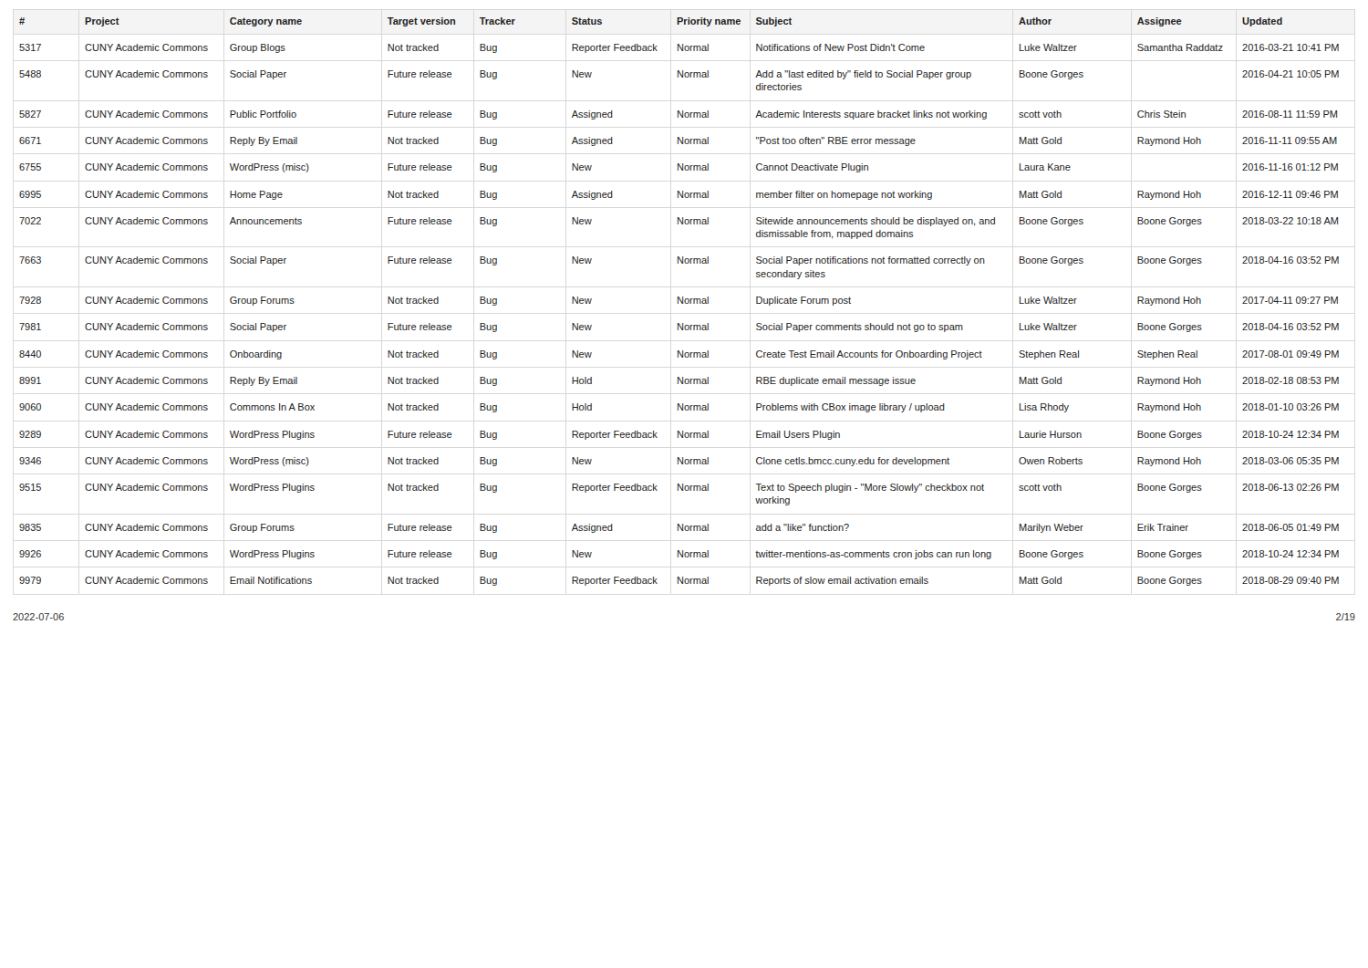List of tracked issues
| # | Project | Category name | Target version | Tracker | Status | Priority name | Subject | Author | Assignee | Updated |
| --- | --- | --- | --- | --- | --- | --- | --- | --- | --- | --- |
| 5317 | CUNY Academic Commons | Group Blogs | Not tracked | Bug | Reporter Feedback | Normal | Notifications of New Post Didn't Come | Luke Waltzer | Samantha Raddatz | 2016-03-21 10:41 PM |
| 5488 | CUNY Academic Commons | Social Paper | Future release | Bug | New | Normal | Add a "last edited by" field to Social Paper group directories | Boone Gorges | | 2016-04-21 10:05 PM |
| 5827 | CUNY Academic Commons | Public Portfolio | Future release | Bug | Assigned | Normal | Academic Interests square bracket links not working | scott voth | Chris Stein | 2016-08-11 11:59 PM |
| 6671 | CUNY Academic Commons | Reply By Email | Not tracked | Bug | Assigned | Normal | "Post too often" RBE error message | Matt Gold | Raymond Hoh | 2016-11-11 09:55 AM |
| 6755 | CUNY Academic Commons | WordPress (misc) | Future release | Bug | New | Normal | Cannot Deactivate Plugin | Laura Kane | | 2016-11-16 01:12 PM |
| 6995 | CUNY Academic Commons | Home Page | Not tracked | Bug | Assigned | Normal | member filter on homepage not working | Matt Gold | Raymond Hoh | 2016-12-11 09:46 PM |
| 7022 | CUNY Academic Commons | Announcements | Future release | Bug | New | Normal | Sitewide announcements should be displayed on, and dismissable from, mapped domains | Boone Gorges | Boone Gorges | 2018-03-22 10:18 AM |
| 7663 | CUNY Academic Commons | Social Paper | Future release | Bug | New | Normal | Social Paper notifications not formatted correctly on secondary sites | Boone Gorges | Boone Gorges | 2018-04-16 03:52 PM |
| 7928 | CUNY Academic Commons | Group Forums | Not tracked | Bug | New | Normal | Duplicate Forum post | Luke Waltzer | Raymond Hoh | 2017-04-11 09:27 PM |
| 7981 | CUNY Academic Commons | Social Paper | Future release | Bug | New | Normal | Social Paper comments should not go to spam | Luke Waltzer | Boone Gorges | 2018-04-16 03:52 PM |
| 8440 | CUNY Academic Commons | Onboarding | Not tracked | Bug | New | Normal | Create Test Email Accounts for Onboarding Project | Stephen Real | Stephen Real | 2017-08-01 09:49 PM |
| 8991 | CUNY Academic Commons | Reply By Email | Not tracked | Bug | Hold | Normal | RBE duplicate email message issue | Matt Gold | Raymond Hoh | 2018-02-18 08:53 PM |
| 9060 | CUNY Academic Commons | Commons In A Box | Not tracked | Bug | Hold | Normal | Problems with CBox image library / upload | Lisa Rhody | Raymond Hoh | 2018-01-10 03:26 PM |
| 9289 | CUNY Academic Commons | WordPress Plugins | Future release | Bug | Reporter Feedback | Normal | Email Users Plugin | Laurie Hurson | Boone Gorges | 2018-10-24 12:34 PM |
| 9346 | CUNY Academic Commons | WordPress (misc) | Not tracked | Bug | New | Normal | Clone cetls.bmcc.cuny.edu for development | Owen Roberts | Raymond Hoh | 2018-03-06 05:35 PM |
| 9515 | CUNY Academic Commons | WordPress Plugins | Not tracked | Bug | Reporter Feedback | Normal | Text to Speech plugin - "More Slowly" checkbox not working | scott voth | Boone Gorges | 2018-06-13 02:26 PM |
| 9835 | CUNY Academic Commons | Group Forums | Future release | Bug | Assigned | Normal | add a "like" function? | Marilyn Weber | Erik Trainer | 2018-06-05 01:49 PM |
| 9926 | CUNY Academic Commons | WordPress Plugins | Future release | Bug | New | Normal | twitter-mentions-as-comments cron jobs can run long | Boone Gorges | Boone Gorges | 2018-10-24 12:34 PM |
| 9979 | CUNY Academic Commons | Email Notifications | Not tracked | Bug | Reporter Feedback | Normal | Reports of slow email activation emails | Matt Gold | Boone Gorges | 2018-08-29 09:40 PM |
2022-07-06 2/19